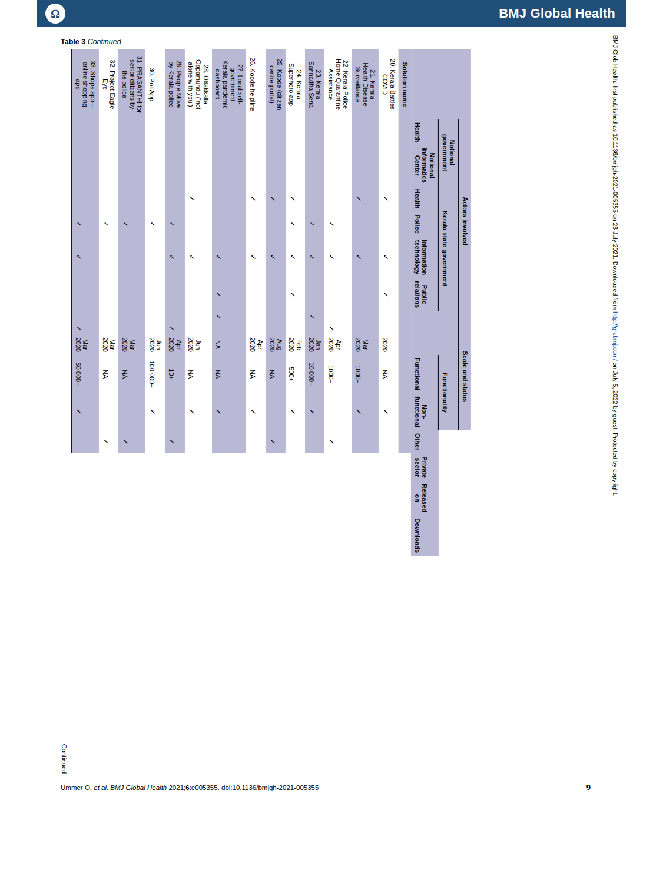Ω
BMJ Global Health
BMJ Glob Health: first published as 10.1136/bmjgh-2021-005355 on 26 July 2021. Downloaded from http://gh.bmj.com/ on July 5, 2022 by guest. Protected by copyright.
Table 3 Continued
| | Actors involved | Scale and status |
| --- | --- | --- |
| National government | Kerala state government | | | | Functionality |
| Health | National Informatics Center | Health | Police | Information technology | Public relations | Functional | Non-functional |
| Other | Private sector | Released on | Downloads |
| Solution name | | | | | | | | | | | | |
| 20. Kerala Battles COVID | | | ✓ | | ✓ | ✓ | | | 2020 | NA | ✓ | |
| 21. Kerala Health Disease Surveillance | | | ✓ | | ✓ | | | | Mar 2020 | 1000+ | ✓ | |
| 22. Kerala Police Home Quarantine Assistance | | | | ✓ | ✓ | | | ✓ | Apr 2020 | 1000+ | | ✓ |
| 23. Kerala Sannadha Sena | | | | ✓ | ✓ | | ✓ | | Jan 2020 | 10 000+ | ✓ | |
| 24. Kerala Superhero app | | | ✓ | ✓ | ✓ | ✓ | | | Feb 2020 | 500+ | ✓ | |
| 25. Koode (citizen centre portal) | | | ✓ | | ✓ | | | | Aug 2020 | NA | | ✓ |
| 26. Koode helpline | | | ✓ | | ✓ | | | | Apr 2020 | NA | ✓ | |
| 27. Local self- government Kerala pandemic dashboard | | | | | ✓ | ✓ | ✓ | | NA | NA | ✓ | |
| 28. Ottakkalla Oppamundu (‘not alone with you’) | | | ✓ | | ✓ | | | | Jun 2020 | NA | ✓ | |
| 29. People Move by Kerala police | | | | ✓ | ✓ | | | ✓ | Apr 2020 | 10+ | | ✓ |
| 30. Pol-App | | | | ✓ | | | | | Jun 2020 | 100 000+ | ✓ | |
| 31. PRASANTHI for senior citizens by the police | | | | ✓ | | | | | Mar 2020 | NA | | ✓ |
| 32. Project Eagle Eye | | | | ✓ | | | | | Mar 2020 | NA | | ✓ |
| 33. Shops app— online shopping app | | | | ✓ | ✓ | | | ✓ | Mar 2020 | 50 000+ | ✓ | |
Continued
Ummer O, et al. BMJ Global Health 2021;6:e005355. doi:10.1136/bmjgh-2021-005355
9